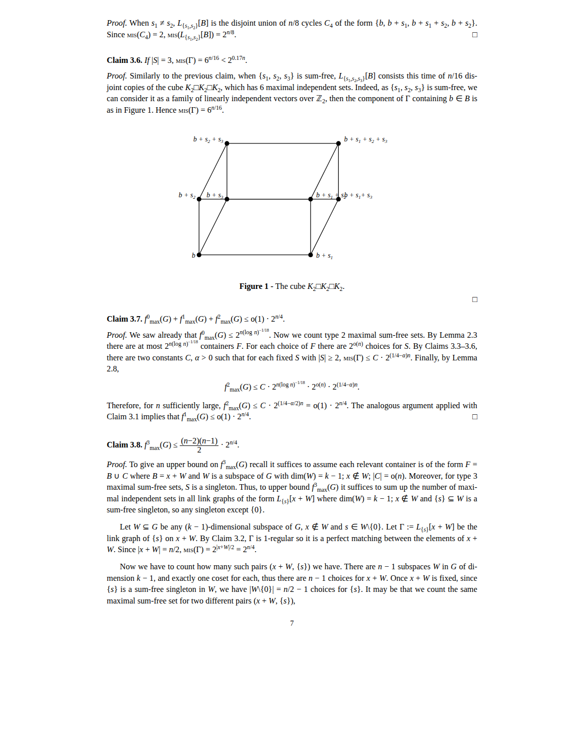Proof. When s1 ≠ s2, L{s1,s2}[B] is the disjoint union of n/8 cycles C4 of the form {b, b + s1, b + s1 + s2, b + s2}. Since mis(C4) = 2, mis(L{s1,s2}[B]) = 2n/8. □
Claim 3.6. If |S| = 3, mis(Γ) = 6n/16 < 20.17n.
Proof. Similarly to the previous claim, when {s1, s2, s3} is sum-free, L{s1,s2,s3}[B] consists this time of n/16 disjoint copies of the cube K2□K2□K2, which has 6 maximal independent sets. Indeed, as {s1, s2, s3} is sum-free, we can consider it as a family of linearly independent vectors over ℤ2, then the component of Γ containing b ∈ B is as in Figure 1. Hence mis(Γ) = 6n/16.
b + s2 + s3 b + s1 + s2 + s3 b + s3 b + s1+ s3 b + s2 b + s1 + s2 b b + s1
Figure 1 - The cube K2□K2□K2.
□
Claim 3.7. f0max(G) + f1max(G) + f2max(G) ≤ o(1) · 2n/4.
Proof. We saw already that f0max(G) ≤ 2n(log n)−1/18. Now we count type 2 maximal sum-free sets. By Lemma 2.3 there are at most 2n(log n)−1/18 containers F. For each choice of F there are 2o(n) choices for S. By Claims 3.3–3.6, there are two constants C, α > 0 such that for each fixed S with |S| ≥ 2, mis(Γ) ≤ C · 2(1/4−α)n. Finally, by Lemma 2.8,
f2max(G) ≤ C · 2n(log n)−1/18 · 2o(n) · 2(1/4−α)n.
Therefore, for n sufficiently large, f2max(G) ≤ C · 2(1/4−α/2)n = o(1) · 2n/4. The analogous argument applied with Claim 3.1 implies that f1max(G) ≤ o(1) · 2n/4. □
Claim 3.8. f3max(G) ≤ (n−2)(n−1) 2 · 2n/4.
Proof. To give an upper bound on f3max(G) recall it suffices to assume each relevant container is of the form F = B ∪ C where B = x + W and W is a subspace of G with dim(W) = k − 1; x ∉ W; |C| = o(n). Moreover, for type 3 maximal sum-free sets, S is a singleton. Thus, to upper bound f3max(G) it suffices to sum up the number of maximal independent sets in all link graphs of the form L{s}[x + W] where dim(W) = k − 1; x ∉ W and {s} ⊆ W is a sum-free singleton, so any singleton except {0}.
Let W ⊆ G be any (k − 1)-dimensional subspace of G, x ∉ W and s ∈ W\{0}. Let Γ := L{s}[x + W] be the link graph of {s} on x + W. By Claim 3.2, Γ is 1-regular so it is a perfect matching between the elements of x + W. Since |x + W| = n/2, mis(Γ) = 2|x+W|/2 = 2n/4.
Now we have to count how many such pairs (x + W, {s}) we have. There are n − 1 subspaces W in G of dimension k − 1, and exactly one coset for each, thus there are n − 1 choices for x + W. Once x + W is fixed, since {s} is a sum-free singleton in W, we have |W\{0}| = n/2 − 1 choices for {s}. It may be that we count the same maximal sum-free set for two different pairs (x + W, {s}),
7